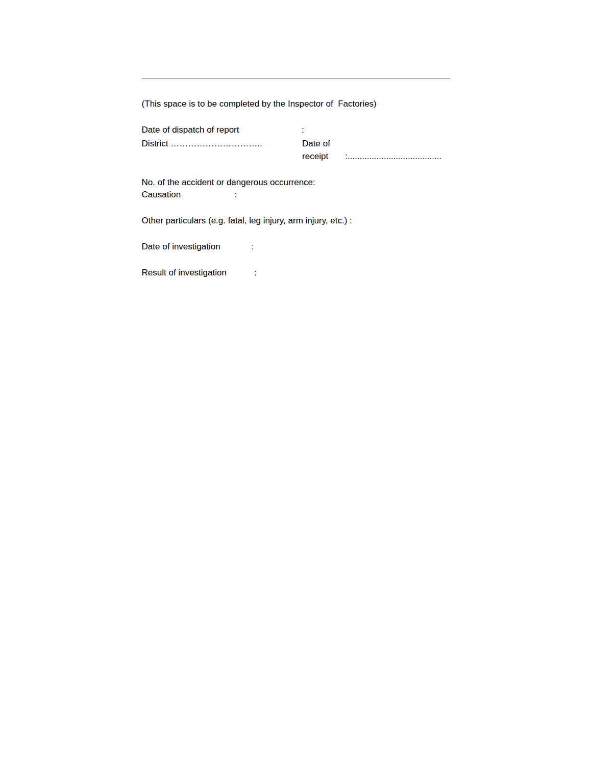(This space is to be completed by the Inspector of Factories)
Date of dispatch of report :
District …………………………..
Date of receipt :.......................................
No. of the accident or dangerous occurrence:
Causation :
Other particulars (e.g. fatal, leg injury, arm injury, etc.) :
Date of investigation :
Result of investigation :